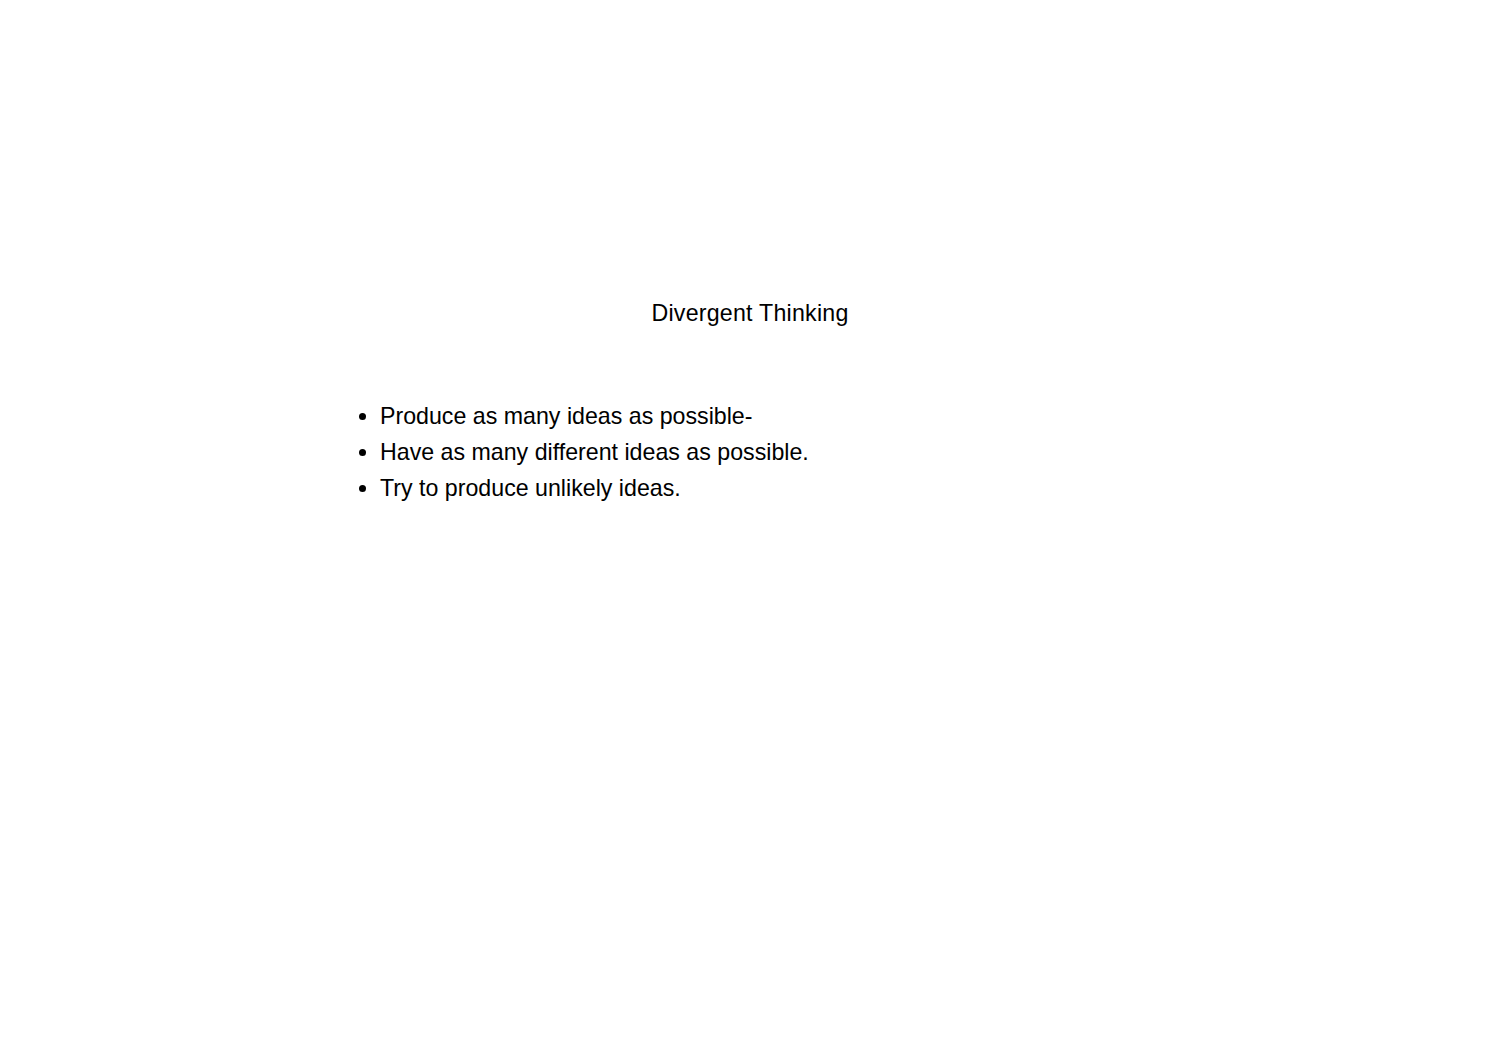Divergent Thinking
Produce as many ideas as possible-
Have as many different ideas as possible.
Try to produce unlikely ideas.